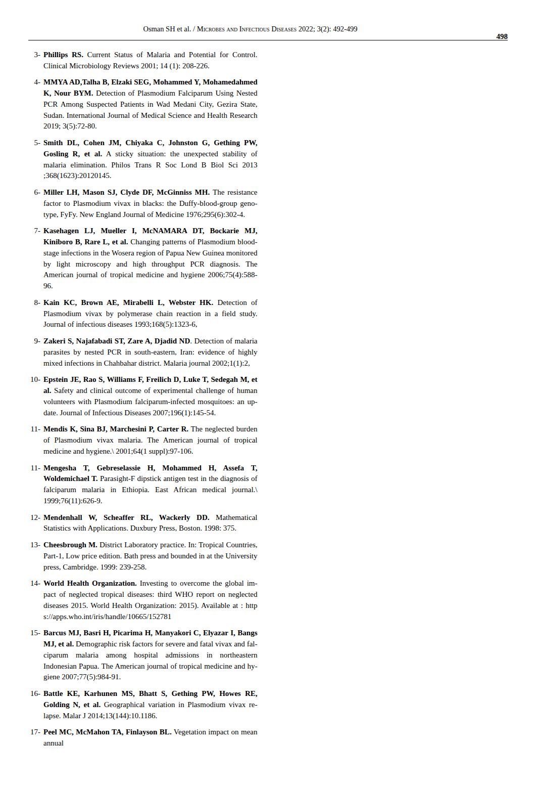Osman SH et al. / Microbes and Infectious Diseases 2022; 3(2): 492-499
498
Phillips RS. Current Status of Malaria and Potential for Control. Clinical Microbiology Reviews 2001; 14 (1): 208-226.
MMYA AD,Talha B, Elzaki SEG, Mohammed Y, Mohamedahmed K, Nour BYM. Detection of Plasmodium Falciparum Using Nested PCR Among Suspected Patients in Wad Medani City, Gezira State, Sudan. International Journal of Medical Science and Health Research 2019; 3(5):72-80.
Smith DL, Cohen JM, Chiyaka C, Johnston G, Gething PW, Gosling R, et al. A sticky situation: the unexpected stability of malaria elimination. Philos Trans R Soc Lond B Biol Sci 2013 ;368(1623):20120145.
Miller LH, Mason SJ, Clyde DF, McGinniss MH. The resistance factor to Plasmodium vivax in blacks: the Duffy-blood-group genotype, FyFy. New England Journal of Medicine 1976;295(6):302-4.
Kasehagen LJ, Mueller I, McNAMARA DT, Bockarie MJ, Kiniboro B, Rare L, et al. Changing patterns of Plasmodium blood-stage infections in the Wosera region of Papua New Guinea monitored by light microscopy and high throughput PCR diagnosis. The American journal of tropical medicine and hygiene 2006;75(4):588-96.
Kain KC, Brown AE, Mirabelli L, Webster HK. Detection of Plasmodium vivax by polymerase chain reaction in a field study. Journal of infectious diseases 1993;168(5):1323-6,
Zakeri S, Najafabadi ST, Zare A, Djadid ND. Detection of malaria parasites by nested PCR in south-eastern, Iran: evidence of highly mixed infections in Chahbahar district. Malaria journal 2002;1(1):2,
Epstein JE, Rao S, Williams F, Freilich D, Luke T, Sedegah M, et al. Safety and clinical outcome of experimental challenge of human volunteers with Plasmodium falciparum-infected mosquitoes: an update. Journal of Infectious Diseases 2007;196(1):145-54.
Mendis K, Sina BJ, Marchesini P, Carter R. The neglected burden of Plasmodium vivax malaria. The American journal of tropical medicine and hygiene.\ 2001;64(1 suppl):97-106.
Mengesha T, Gebreselassie H, Mohammed H, Assefa T, Woldemichael T. Parasight-F dipstick antigen test in the diagnosis of falciparum malaria in Ethiopia. East African medical journal.\ 1999;76(11):626-9.
Mendenhall W, Scheaffer RL, Wackerly DD. Mathematical Statistics with Applications. Duxbury Press, Boston. 1998: 375.
Cheesbrough M. District Laboratory practice. In: Tropical Countries, Part-1, Low price edition. Bath press and bounded in at the University press, Cambridge. 1999: 239-258.
World Health Organization. Investing to overcome the global impact of neglected tropical diseases: third WHO report on neglected diseases 2015. World Health Organization: 2015). Available at : https://apps.who.int/iris/handle/10665/152781
Barcus MJ, Basri H, Picarima H, Manyakori C, Elyazar I, Bangs MJ, et al. Demographic risk factors for severe and fatal vivax and falciparum malaria among hospital admissions in northeastern Indonesian Papua. The American journal of tropical medicine and hygiene 2007;77(5):984-91.
Battle KE, Karhunen MS, Bhatt S, Gething PW, Howes RE, Golding N, et al. Geographical variation in Plasmodium vivax relapse. Malar J 2014;13(144):10.1186.
Peel MC, McMahon TA, Finlayson BL. Vegetation impact on mean annual